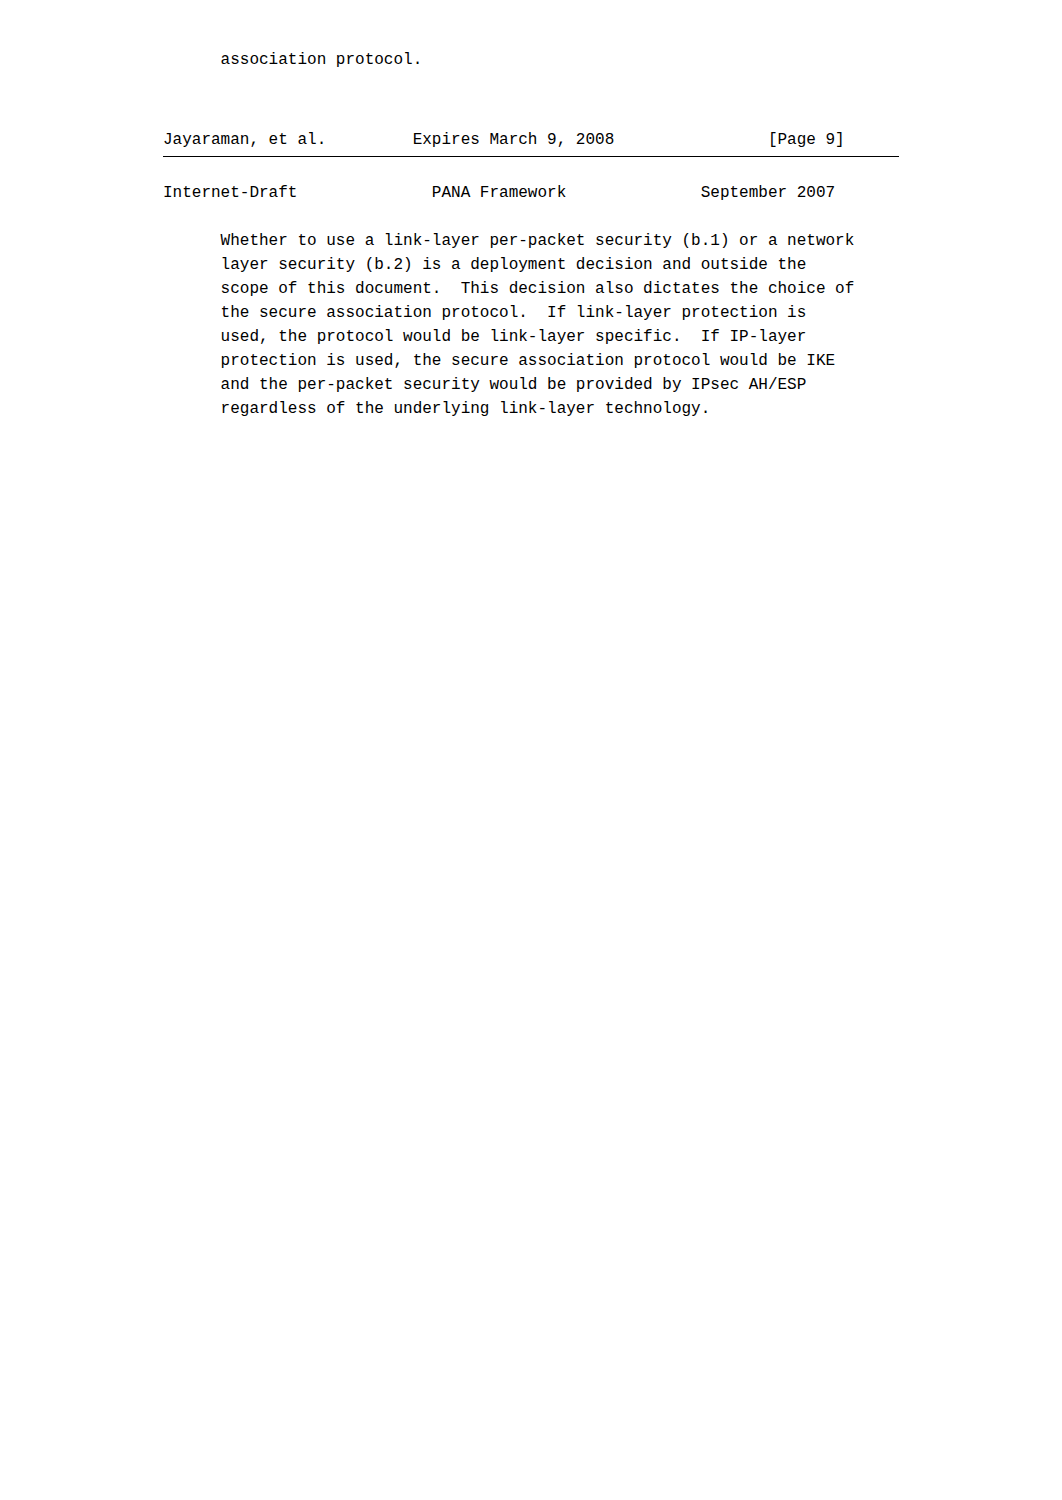association protocol.
Jayaraman, et al.         Expires March 9, 2008                [Page 9]
Internet-Draft              PANA Framework              September 2007
      Whether to use a link-layer per-packet security (b.1) or a network
      layer security (b.2) is a deployment decision and outside the
      scope of this document.  This decision also dictates the choice of
      the secure association protocol.  If link-layer protection is
      used, the protocol would be link-layer specific.  If IP-layer
      protection is used, the secure association protocol would be IKE
      and the per-packet security would be provided by IPsec AH/ESP
      regardless of the underlying link-layer technology.